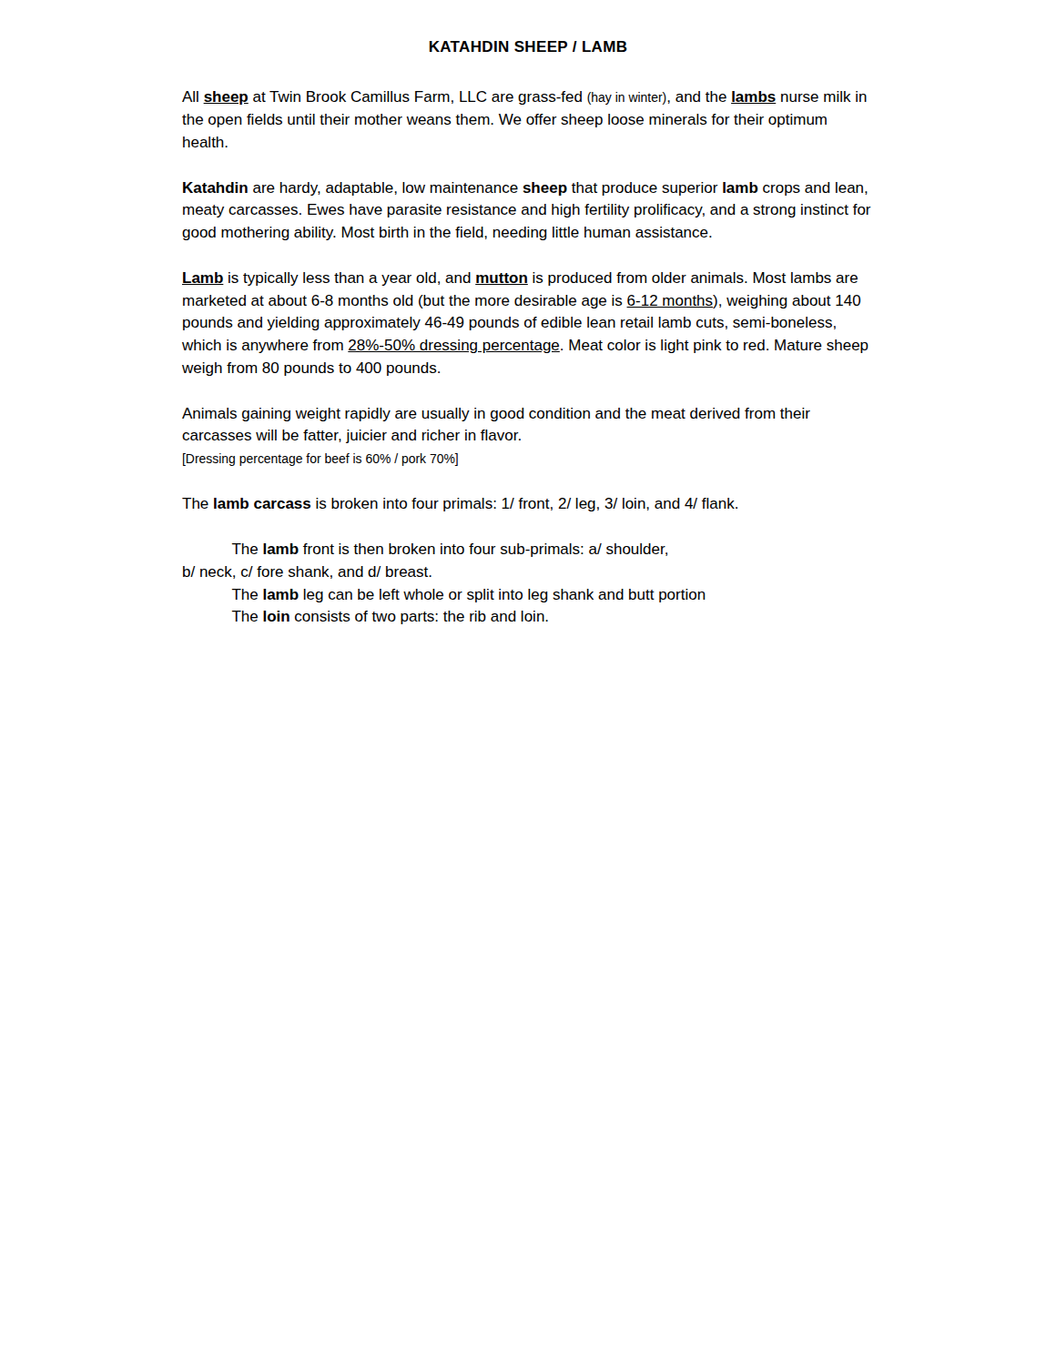KATAHDIN SHEEP / LAMB
All sheep at Twin Brook Camillus Farm, LLC are grass-fed (hay in winter), and the lambs nurse milk in the open fields until their mother weans them. We offer sheep loose minerals for their optimum health.
Katahdin are hardy, adaptable, low maintenance sheep that produce superior lamb crops and lean, meaty carcasses. Ewes have parasite resistance and high fertility prolificacy, and a strong instinct for good mothering ability. Most birth in the field, needing little human assistance.
Lamb is typically less than a year old, and mutton is produced from older animals. Most lambs are marketed at about 6-8 months old (but the more desirable age is 6-12 months), weighing about 140 pounds and yielding approximately 46-49 pounds of edible lean retail lamb cuts, semi-boneless, which is anywhere from 28%-50% dressing percentage. Meat color is light pink to red. Mature sheep weigh from 80 pounds to 400 pounds.
Animals gaining weight rapidly are usually in good condition and the meat derived from their carcasses will be fatter, juicier and richer in flavor.
[Dressing percentage for beef is 60% / pork 70%]
The lamb carcass is broken into four primals: 1/ front, 2/ leg, 3/ loin, and 4/ flank.
The lamb front is then broken into four sub-primals: a/ shoulder,
b/ neck, c/ fore shank, and d/ breast.
The lamb leg can be left whole or split into leg shank and butt portion
The loin consists of two parts: the rib and loin.